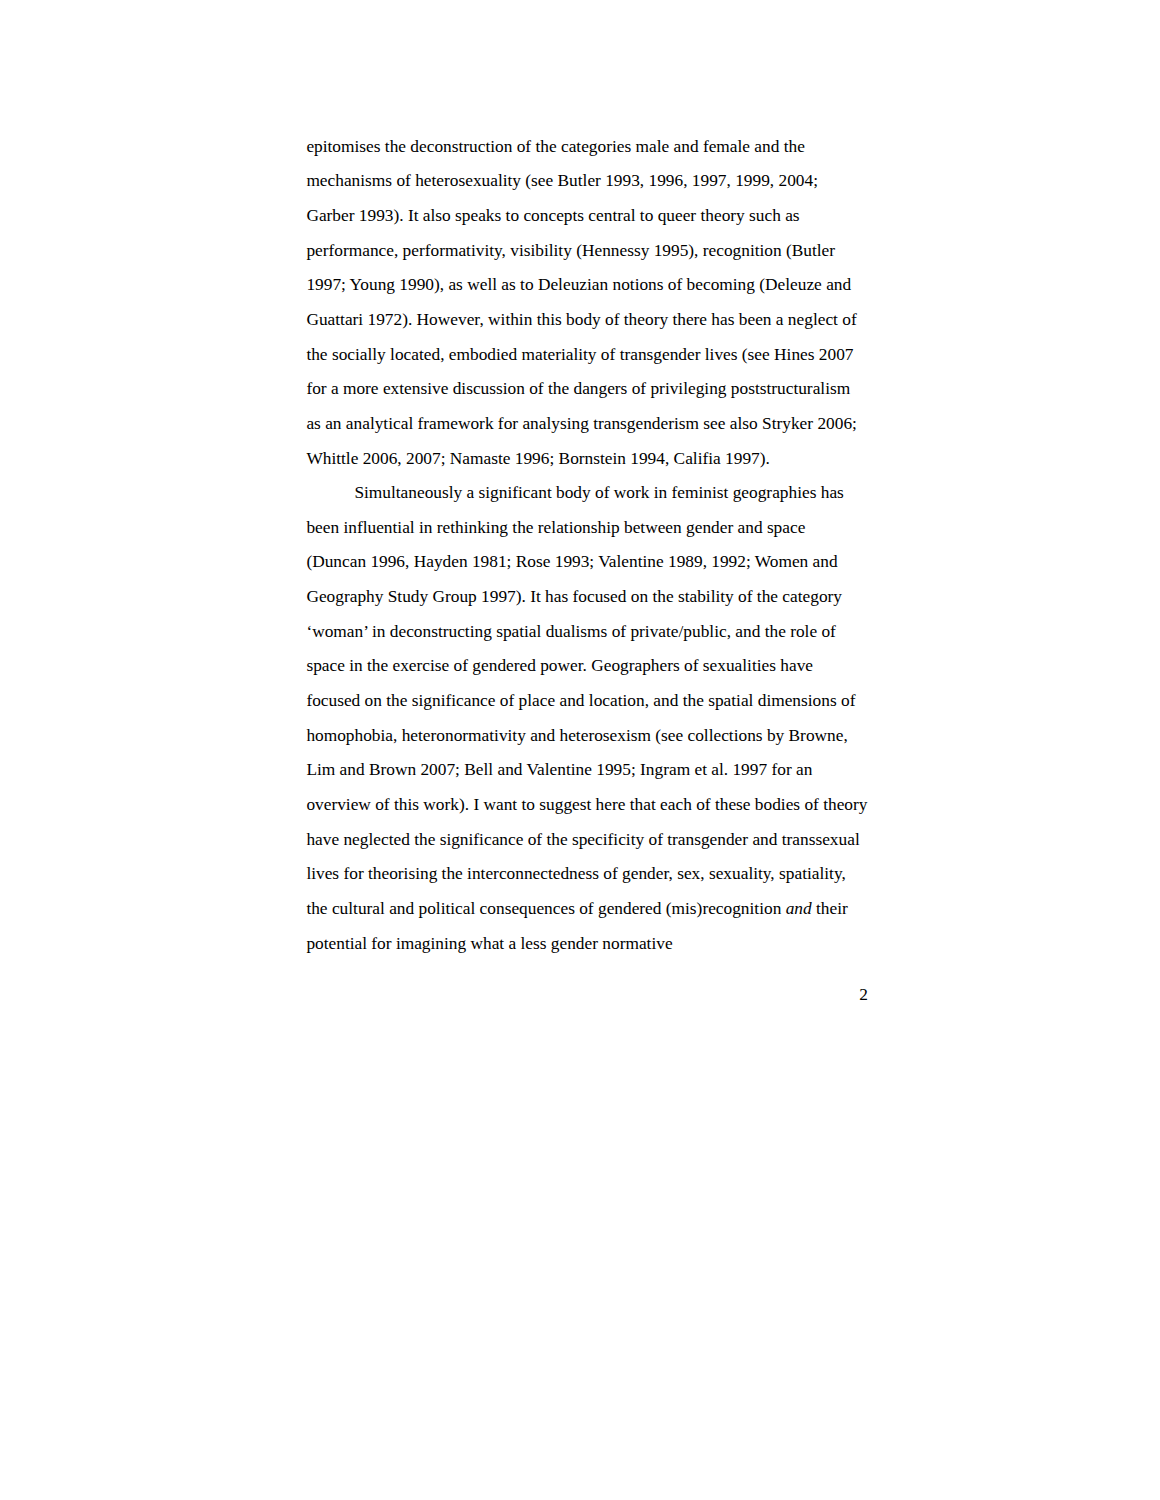epitomises the deconstruction of the categories male and female and the mechanisms of heterosexuality (see Butler 1993, 1996, 1997, 1999, 2004; Garber 1993). It also speaks to concepts central to queer theory such as performance, performativity, visibility (Hennessy 1995), recognition (Butler 1997; Young 1990), as well as to Deleuzian notions of becoming (Deleuze and Guattari 1972). However, within this body of theory there has been a neglect of the socially located, embodied materiality of transgender lives (see Hines 2007 for a more extensive discussion of the dangers of privileging poststructuralism as an analytical framework for analysing transgenderism see also Stryker 2006; Whittle 2006, 2007; Namaste 1996; Bornstein 1994, Califia 1997).
Simultaneously a significant body of work in feminist geographies has been influential in rethinking the relationship between gender and space (Duncan 1996, Hayden 1981; Rose 1993; Valentine 1989, 1992; Women and Geography Study Group 1997). It has focused on the stability of the category ‘woman’ in deconstructing spatial dualisms of private/public, and the role of space in the exercise of gendered power. Geographers of sexualities have focused on the significance of place and location, and the spatial dimensions of homophobia, heteronormativity and heterosexism (see collections by Browne, Lim and Brown 2007; Bell and Valentine 1995; Ingram et al. 1997 for an overview of this work). I want to suggest here that each of these bodies of theory have neglected the significance of the specificity of transgender and transsexual lives for theorising the interconnectedness of gender, sex, sexuality, spatiality, the cultural and political consequences of gendered (mis)recognition and their potential for imagining what a less gender normative
2